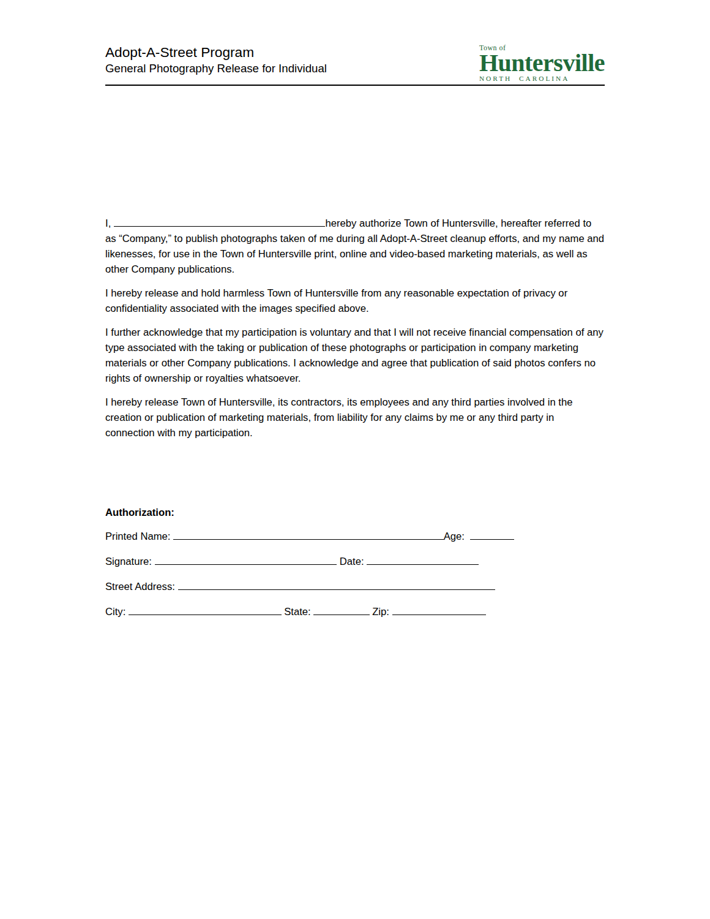Adopt-A-Street Program
General Photography Release for Individual
Town of
Huntersville
NORTH CAROLINA
I, hereby authorize Town of Huntersville, hereafter referred to as “Company,” to publish photographs taken of me during all Adopt-A-Street cleanup efforts, and my name and likenesses, for use in the Town of Huntersville print, online and video-based marketing materials, as well as other Company publications.
I hereby release and hold harmless Town of Huntersville from any reasonable expectation of privacy or confidentiality associated with the images specified above.
I further acknowledge that my participation is voluntary and that I will not receive financial compensation of any type associated with the taking or publication of these photographs or participation in company marketing materials or other Company publications. I acknowledge and agree that publication of said photos confers no rights of ownership or royalties whatsoever.
I hereby release Town of Huntersville, its contractors, its employees and any third parties involved in the creation or publication of marketing materials, from liability for any claims by me or any third party in connection with my participation.
Authorization:
Printed Name: Age:
Signature: Date:
Street Address:
City: State: Zip: